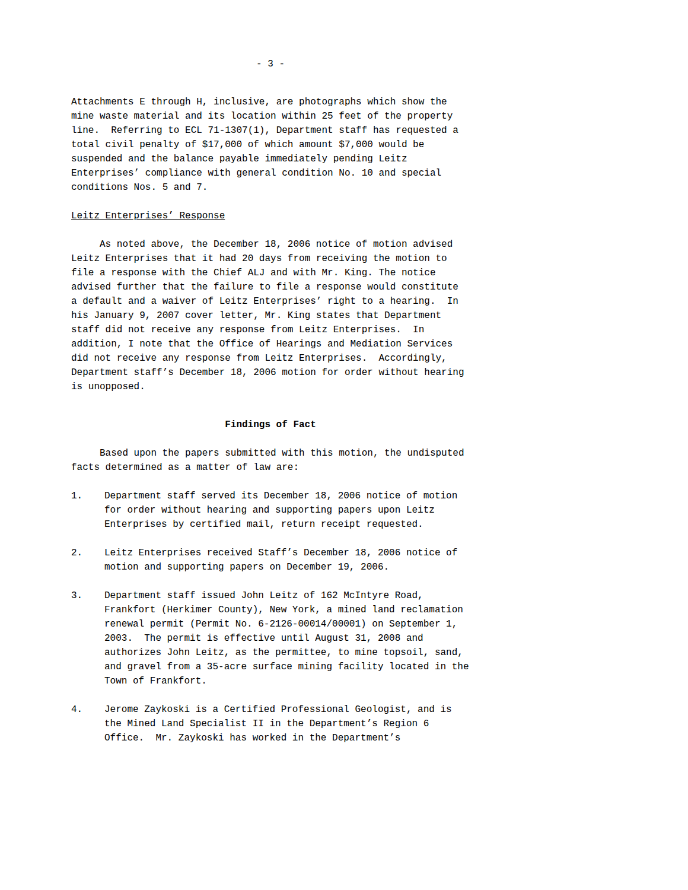- 3 -
Attachments E through H, inclusive, are photographs which show the mine waste material and its location within 25 feet of the property line. Referring to ECL 71-1307(1), Department staff has requested a total civil penalty of $17,000 of which amount $7,000 would be suspended and the balance payable immediately pending Leitz Enterprises’ compliance with general condition No. 10 and special conditions Nos. 5 and 7.
Leitz Enterprises’ Response
As noted above, the December 18, 2006 notice of motion advised Leitz Enterprises that it had 20 days from receiving the motion to file a response with the Chief ALJ and with Mr. King. The notice advised further that the failure to file a response would constitute a default and a waiver of Leitz Enterprises’ right to a hearing. In his January 9, 2007 cover letter, Mr. King states that Department staff did not receive any response from Leitz Enterprises. In addition, I note that the Office of Hearings and Mediation Services did not receive any response from Leitz Enterprises. Accordingly, Department staff’s December 18, 2006 motion for order without hearing is unopposed.
Findings of Fact
Based upon the papers submitted with this motion, the undisputed facts determined as a matter of law are:
1. Department staff served its December 18, 2006 notice of motion for order without hearing and supporting papers upon Leitz Enterprises by certified mail, return receipt requested.
2. Leitz Enterprises received Staff’s December 18, 2006 notice of motion and supporting papers on December 19, 2006.
3. Department staff issued John Leitz of 162 McIntyre Road, Frankfort (Herkimer County), New York, a mined land reclamation renewal permit (Permit No. 6-2126-00014/00001) on September 1, 2003. The permit is effective until August 31, 2008 and authorizes John Leitz, as the permittee, to mine topsoil, sand, and gravel from a 35-acre surface mining facility located in the Town of Frankfort.
4. Jerome Zaykoski is a Certified Professional Geologist, and is the Mined Land Specialist II in the Department’s Region 6 Office. Mr. Zaykoski has worked in the Department’s